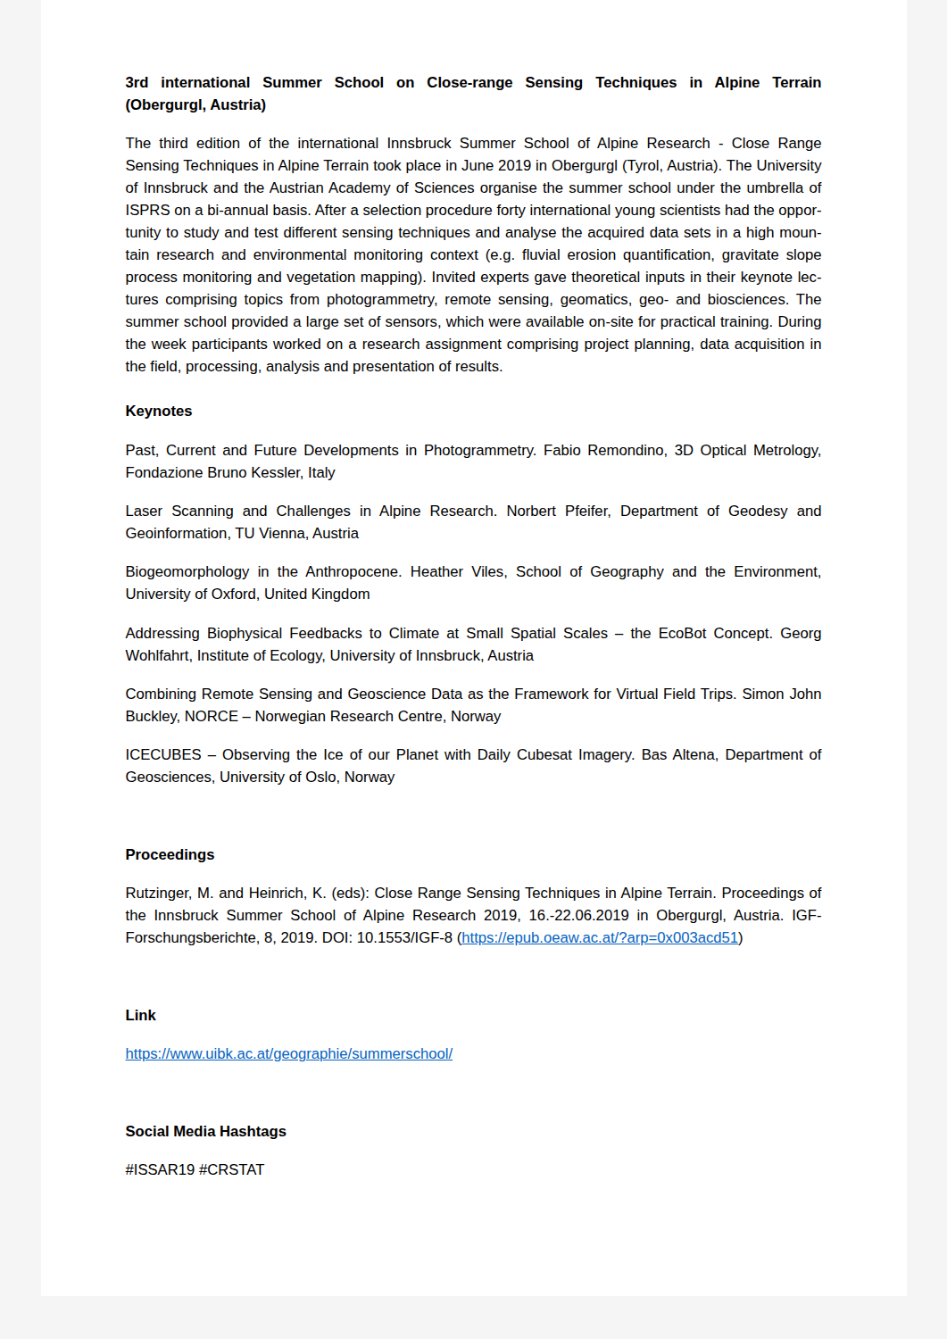3rd international Summer School on Close-range Sensing Techniques in Alpine Terrain (Obergurgl, Austria)
The third edition of the international Innsbruck Summer School of Alpine Research - Close Range Sensing Techniques in Alpine Terrain took place in June 2019 in Obergurgl (Tyrol, Austria). The University of Innsbruck and the Austrian Academy of Sciences organise the summer school under the umbrella of ISPRS on a bi-annual basis. After a selection procedure forty international young scientists had the opportunity to study and test different sensing techniques and analyse the acquired data sets in a high mountain research and environmental monitoring context (e.g. fluvial erosion quantification, gravitate slope process monitoring and vegetation mapping). Invited experts gave theoretical inputs in their keynote lectures comprising topics from photogrammetry, remote sensing, geomatics, geo- and biosciences. The summer school provided a large set of sensors, which were available on-site for practical training. During the week participants worked on a research assignment comprising project planning, data acquisition in the field, processing, analysis and presentation of results.
Keynotes
Past, Current and Future Developments in Photogrammetry. Fabio Remondino, 3D Optical Metrology, Fondazione Bruno Kessler, Italy
Laser Scanning and Challenges in Alpine Research. Norbert Pfeifer, Department of Geodesy and Geoinformation, TU Vienna, Austria
Biogeomorphology in the Anthropocene. Heather Viles, School of Geography and the Environment, University of Oxford, United Kingdom
Addressing Biophysical Feedbacks to Climate at Small Spatial Scales – the EcoBot Concept. Georg Wohlfahrt, Institute of Ecology, University of Innsbruck, Austria
Combining Remote Sensing and Geoscience Data as the Framework for Virtual Field Trips. Simon John Buckley, NORCE – Norwegian Research Centre, Norway
ICECUBES – Observing the Ice of our Planet with Daily Cubesat Imagery. Bas Altena, Department of Geosciences, University of Oslo, Norway
Proceedings
Rutzinger, M. and Heinrich, K. (eds): Close Range Sensing Techniques in Alpine Terrain. Proceedings of the Innsbruck Summer School of Alpine Research 2019, 16.-22.06.2019 in Obergurgl, Austria. IGF-Forschungsberichte, 8, 2019. DOI: 10.1553/IGF-8 (https://epub.oeaw.ac.at/?arp=0x003acd51)
Link
https://www.uibk.ac.at/geographie/summerschool/
Social Media Hashtags
#ISSAR19 #CRSTAT